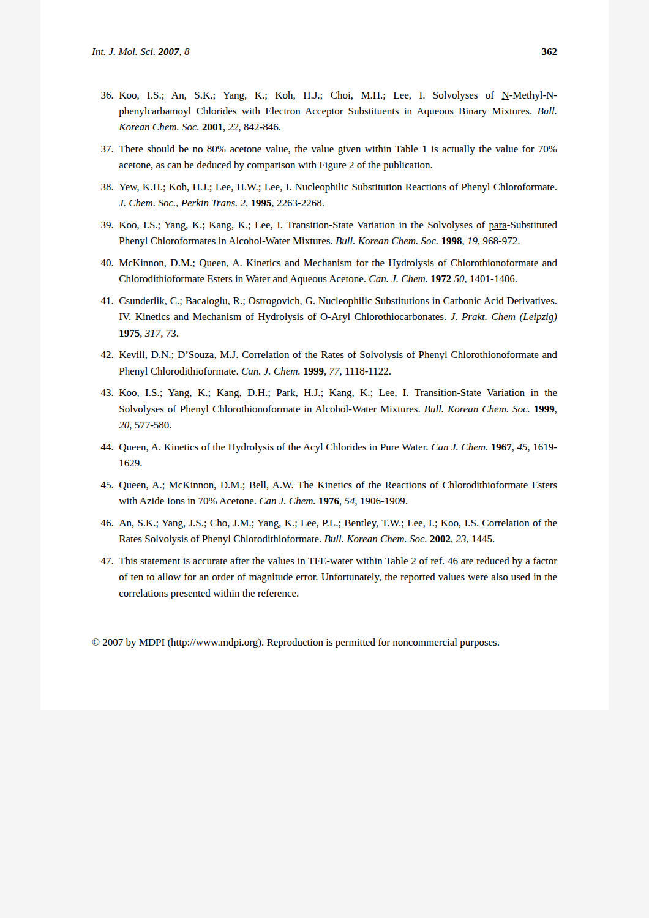Int. J. Mol. Sci. 2007, 8
362
36. Koo, I.S.; An, S.K.; Yang, K.; Koh, H.J.; Choi, M.H.; Lee, I. Solvolyses of N-Methyl-N-phenylcarbamoyl Chlorides with Electron Acceptor Substituents in Aqueous Binary Mixtures. Bull. Korean Chem. Soc. 2001, 22, 842-846.
37. There should be no 80% acetone value, the value given within Table 1 is actually the value for 70% acetone, as can be deduced by comparison with Figure 2 of the publication.
38. Yew, K.H.; Koh, H.J.; Lee, H.W.; Lee, I. Nucleophilic Substitution Reactions of Phenyl Chloroformate. J. Chem. Soc., Perkin Trans. 2, 1995, 2263-2268.
39. Koo, I.S.; Yang, K.; Kang, K.; Lee, I. Transition-State Variation in the Solvolyses of para-Substituted Phenyl Chloroformates in Alcohol-Water Mixtures. Bull. Korean Chem. Soc. 1998, 19, 968-972.
40. McKinnon, D.M.; Queen, A. Kinetics and Mechanism for the Hydrolysis of Chlorothionoformate and Chlorodithioformate Esters in Water and Aqueous Acetone. Can. J. Chem. 1972 50, 1401-1406.
41. Csunderlik, C.; Bacaloglu, R.; Ostrogovich, G. Nucleophilic Substitutions in Carbonic Acid Derivatives. IV. Kinetics and Mechanism of Hydrolysis of O-Aryl Chlorothiocarbonates. J. Prakt. Chem (Leipzig) 1975, 317, 73.
42. Kevill, D.N.; D’Souza, M.J. Correlation of the Rates of Solvolysis of Phenyl Chlorothionoformate and Phenyl Chlorodithioformate. Can. J. Chem. 1999, 77, 1118-1122.
43. Koo, I.S.; Yang, K.; Kang, D.H.; Park, H.J.; Kang, K.; Lee, I. Transition-State Variation in the Solvolyses of Phenyl Chlorothionoformate in Alcohol-Water Mixtures. Bull. Korean Chem. Soc. 1999, 20, 577-580.
44. Queen, A. Kinetics of the Hydrolysis of the Acyl Chlorides in Pure Water. Can J. Chem. 1967, 45, 1619-1629.
45. Queen, A.; McKinnon, D.M.; Bell, A.W. The Kinetics of the Reactions of Chlorodithioformate Esters with Azide Ions in 70% Acetone. Can J. Chem. 1976, 54, 1906-1909.
46. An, S.K.; Yang, J.S.; Cho, J.M.; Yang, K.; Lee, P.L.; Bentley, T.W.; Lee, I.; Koo, I.S. Correlation of the Rates Solvolysis of Phenyl Chlorodithioformate. Bull. Korean Chem. Soc. 2002, 23, 1445.
47. This statement is accurate after the values in TFE-water within Table 2 of ref. 46 are reduced by a factor of ten to allow for an order of magnitude error. Unfortunately, the reported values were also used in the correlations presented within the reference.
© 2007 by MDPI (http://www.mdpi.org). Reproduction is permitted for noncommercial purposes.